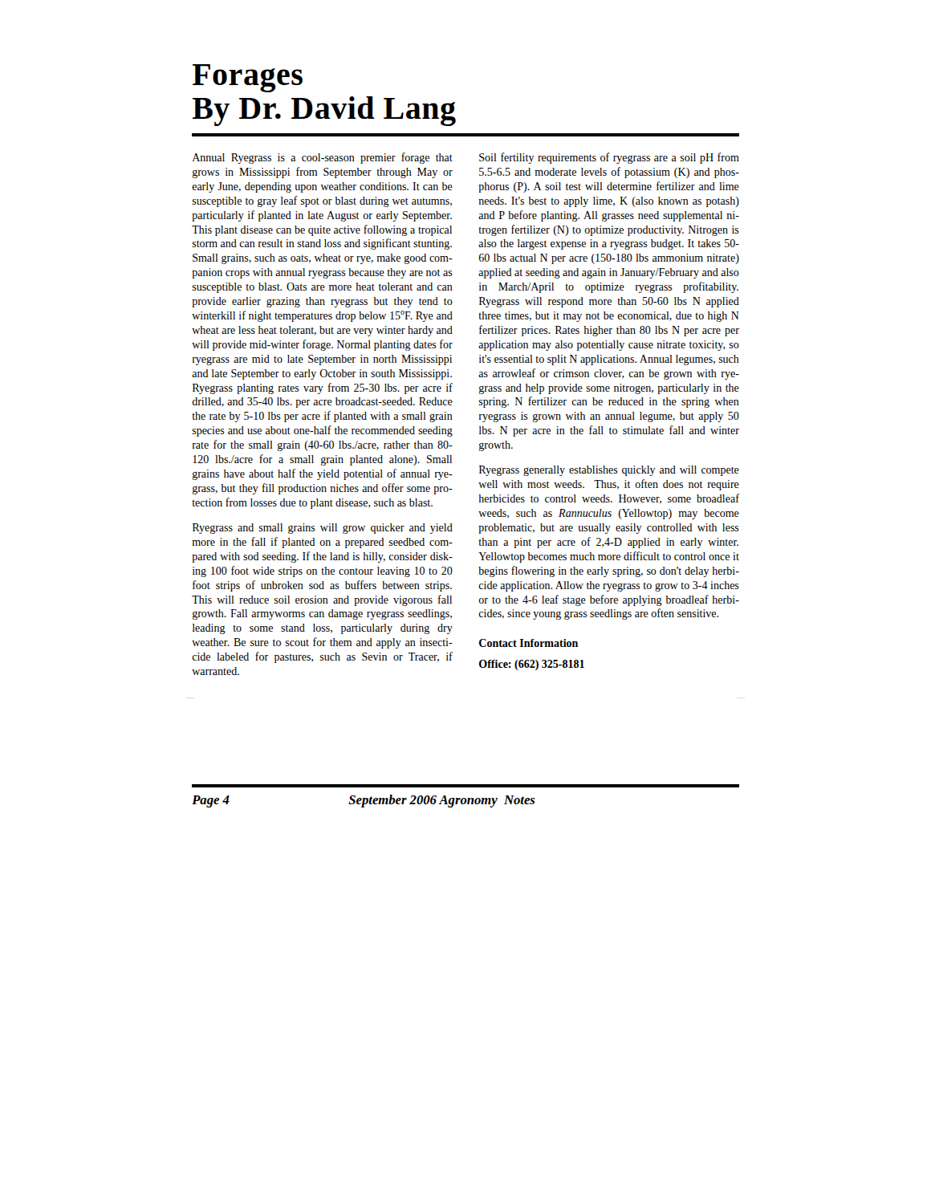ForagesBy Dr. David Lang
Annual Ryegrass is a cool-season premier forage that grows in Mississippi from September through May or early June, depending upon weather conditions. It can be susceptible to gray leaf spot or blast during wet autumns, particularly if planted in late August or early September. This plant disease can be quite active following a tropical storm and can result in stand loss and significant stunting. Small grains, such as oats, wheat or rye, make good companion crops with annual ryegrass because they are not as susceptible to blast. Oats are more heat tolerant and can provide earlier grazing than ryegrass but they tend to winterkill if night temperatures drop below 15oF. Rye and wheat are less heat tolerant, but are very winter hardy and will provide mid-winter forage. Normal planting dates for ryegrass are mid to late September in north Mississippi and late September to early October in south Mississippi. Ryegrass planting rates vary from 25-30 lbs. per acre if drilled, and 35-40 lbs. per acre broadcast-seeded. Reduce the rate by 5-10 lbs per acre if planted with a small grain species and use about one-half the recommended seeding rate for the small grain (40-60 lbs./acre, rather than 80-120 lbs./acre for a small grain planted alone). Small grains have about half the yield potential of annual ryegrass, but they fill production niches and offer some protection from losses due to plant disease, such as blast.
Ryegrass and small grains will grow quicker and yield more in the fall if planted on a prepared seedbed compared with sod seeding. If the land is hilly, consider disking 100 foot wide strips on the contour leaving 10 to 20 foot strips of unbroken sod as buffers between strips. This will reduce soil erosion and provide vigorous fall growth. Fall armyworms can damage ryegrass seedlings, leading to some stand loss, particularly during dry weather. Be sure to scout for them and apply an insecticide labeled for pastures, such as Sevin or Tracer, if warranted.
Soil fertility requirements of ryegrass are a soil pH from 5.5-6.5 and moderate levels of potassium (K) and phosphorus (P). A soil test will determine fertilizer and lime needs. It's best to apply lime, K (also known as potash) and P before planting. All grasses need supplemental nitrogen fertilizer (N) to optimize productivity. Nitrogen is also the largest expense in a ryegrass budget. It takes 50-60 lbs actual N per acre (150-180 lbs ammonium nitrate) applied at seeding and again in January/February and also in March/April to optimize ryegrass profitability. Ryegrass will respond more than 50-60 lbs N applied three times, but it may not be economical, due to high N fertilizer prices. Rates higher than 80 lbs N per acre per application may also potentially cause nitrate toxicity, so it's essential to split N applications. Annual legumes, such as arrowleaf or crimson clover, can be grown with ryegrass and help provide some nitrogen, particularly in the spring. N fertilizer can be reduced in the spring when ryegrass is grown with an annual legume, but apply 50 lbs. N per acre in the fall to stimulate fall and winter growth.
Ryegrass generally establishes quickly and will compete well with most weeds. Thus, it often does not require herbicides to control weeds. However, some broadleaf weeds, such as Rannuculus (Yellowtop) may become problematic, but are usually easily controlled with less than a pint per acre of 2,4-D applied in early winter. Yellowtop becomes much more difficult to control once it begins flowering in the early spring, so don't delay herbicide application. Allow the ryegrass to grow to 3-4 inches or to the 4-6 leaf stage before applying broadleaf herbicides, since young grass seedlings are often sensitive.
Contact Information
Office: (662) 325-8181
Page 4
September 2006 Agronomy Notes